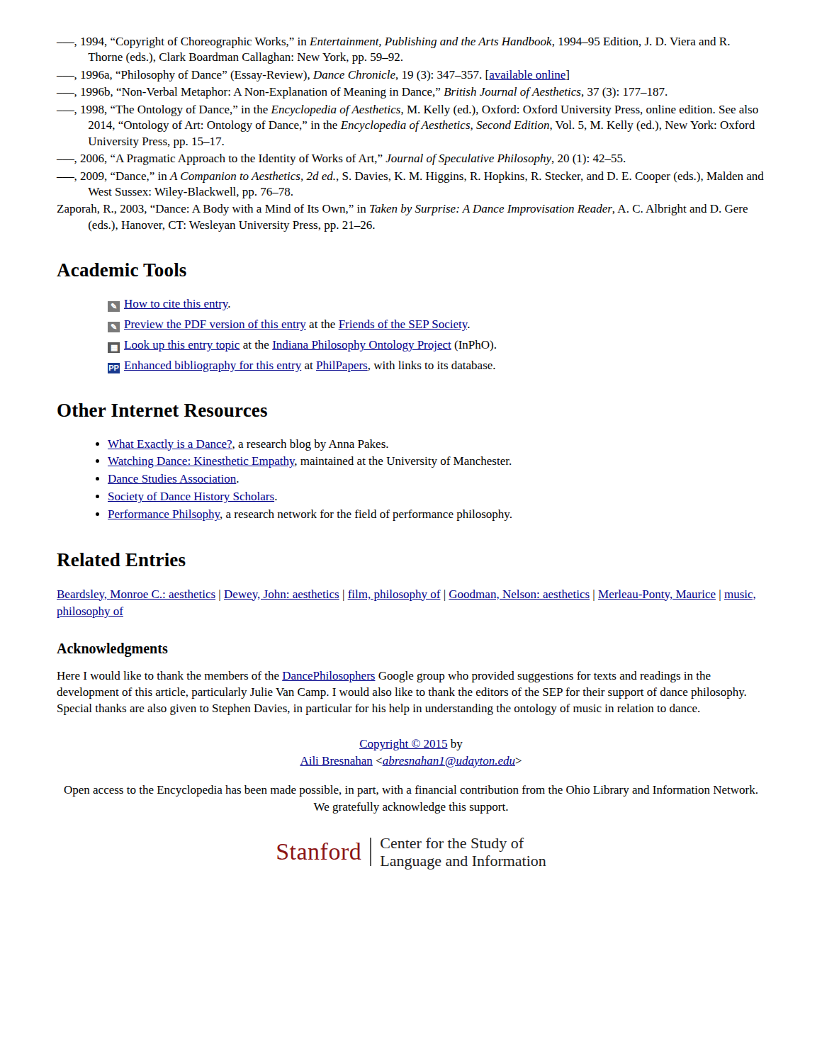–––, 1994, “Copyright of Choreographic Works,” in Entertainment, Publishing and the Arts Handbook, 1994–95 Edition, J. D. Viera and R. Thorne (eds.), Clark Boardman Callaghan: New York, pp. 59–92.
–––, 1996a, “Philosophy of Dance” (Essay-Review), Dance Chronicle, 19 (3): 347–357. [available online]
–––, 1996b, “Non-Verbal Metaphor: A Non-Explanation of Meaning in Dance,” British Journal of Aesthetics, 37 (3): 177–187.
–––, 1998, “The Ontology of Dance,” in the Encyclopedia of Aesthetics, M. Kelly (ed.), Oxford: Oxford University Press, online edition. See also 2014, “Ontology of Art: Ontology of Dance,” in the Encyclopedia of Aesthetics, Second Edition, Vol. 5, M. Kelly (ed.), New York: Oxford University Press, pp. 15–17.
–––, 2006, “A Pragmatic Approach to the Identity of Works of Art,” Journal of Speculative Philosophy, 20 (1): 42–55.
–––, 2009, “Dance,” in A Companion to Aesthetics, 2d ed., S. Davies, K. M. Higgins, R. Hopkins, R. Stecker, and D. E. Cooper (eds.), Malden and West Sussex: Wiley-Blackwell, pp. 76–78.
Zaporah, R., 2003, “Dance: A Body with a Mind of Its Own,” in Taken by Surprise: A Dance Improvisation Reader, A. C. Albright and D. Gere (eds.), Hanover, CT: Wesleyan University Press, pp. 21–26.
Academic Tools
✎How to cite this entry.
✎Preview the PDF version of this entry at the Friends of the SEP Society.
▦Look up this entry topic at the Indiana Philosophy Ontology Project (InPhO).
PP Enhanced bibliography for this entry at PhilPapers, with links to its database.
Other Internet Resources
What Exactly is a Dance?, a research blog by Anna Pakes.
Watching Dance: Kinesthetic Empathy, maintained at the University of Manchester.
Dance Studies Association.
Society of Dance History Scholars.
Performance Philsophy, a research network for the field of performance philosophy.
Related Entries
Beardsley, Monroe C.: aesthetics | Dewey, John: aesthetics | film, philosophy of | Goodman, Nelson: aesthetics | Merleau-Ponty, Maurice | music, philosophy of
Acknowledgments
Here I would like to thank the members of the DancePhilosophers Google group who provided suggestions for texts and readings in the development of this article, particularly Julie Van Camp. I would also like to thank the editors of the SEP for their support of dance philosophy. Special thanks are also given to Stephen Davies, in particular for his help in understanding the ontology of music in relation to dance.
Copyright © 2015 by
Aili Bresnahan <abresnahan1@udayton.edu>
Open access to the Encyclopedia has been made possible, in part, with a financial contribution from the Ohio Library and Information Network. We gratefully acknowledge this support.
Stanford Center for the Study of
Language and Information